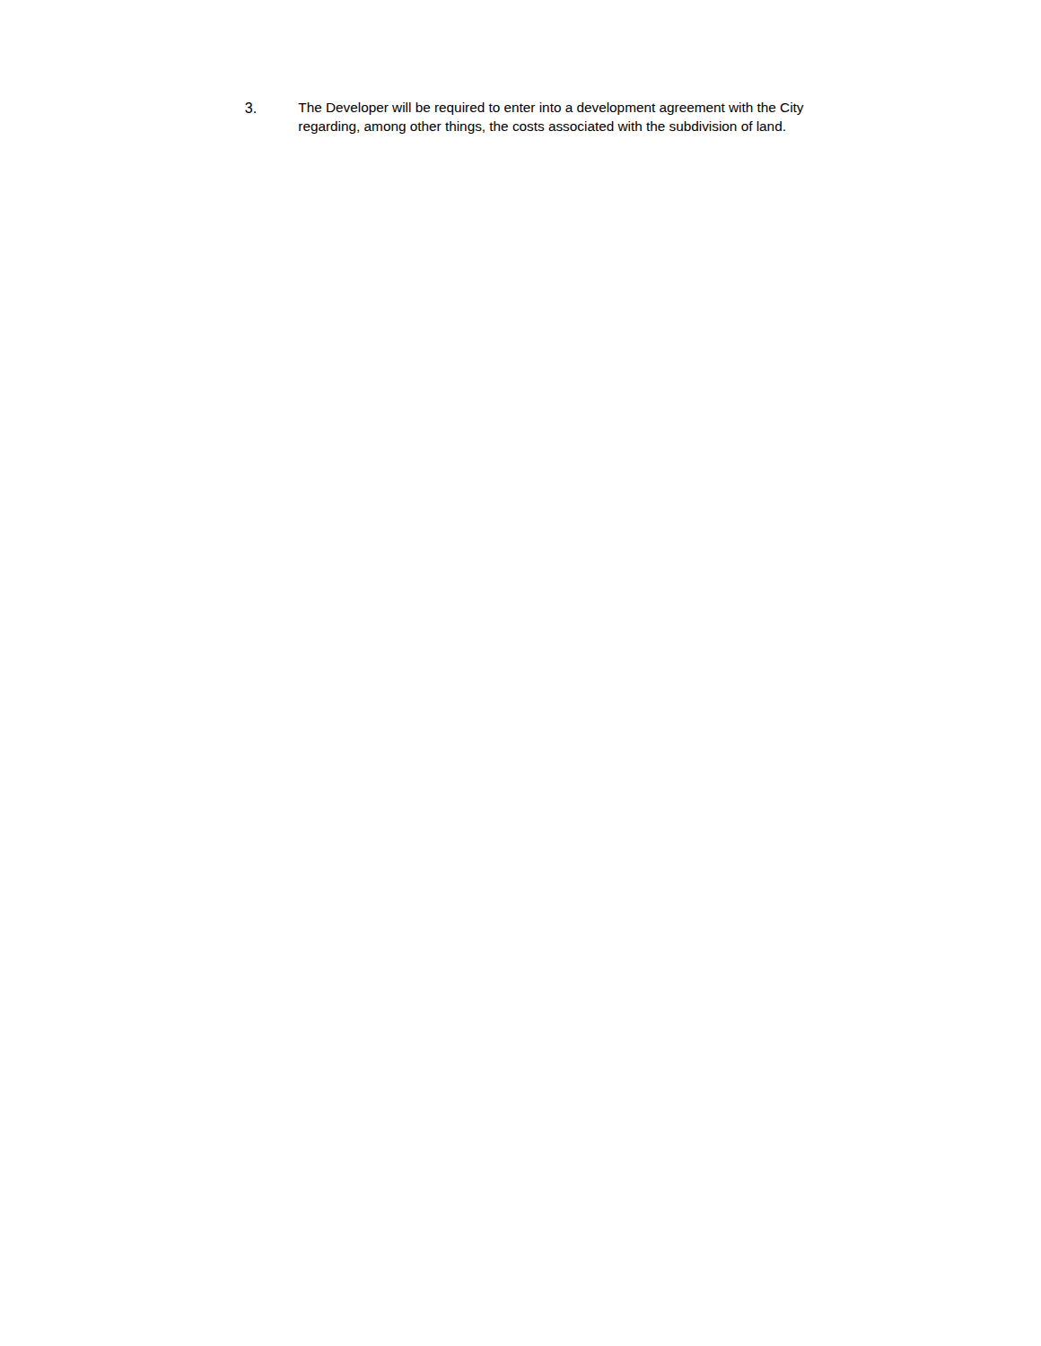3.
The Developer will be required to enter into a development agreement with the City regarding, among other things, the costs associated with the subdivision of land.